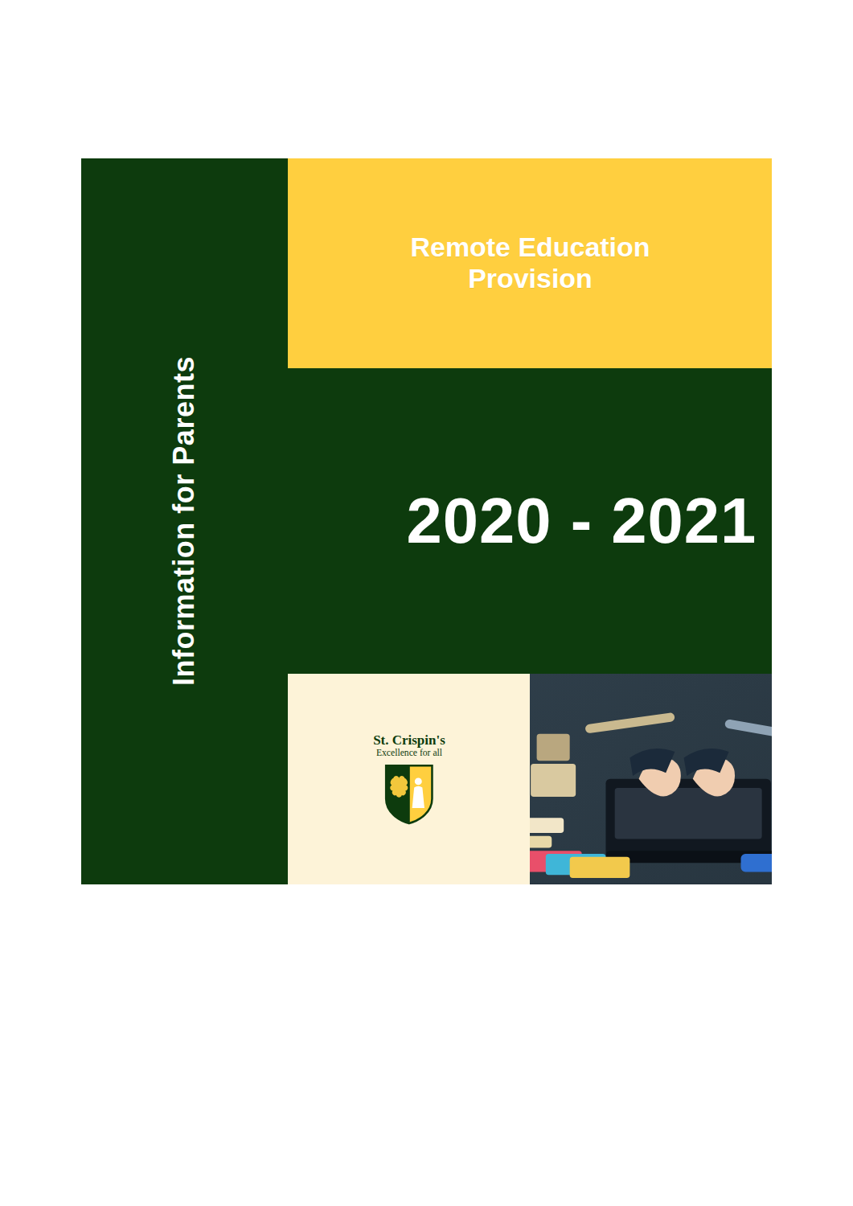Information for Parents
Remote Education
Provision
2020 - 2021
St. Crispin's Excellence for all